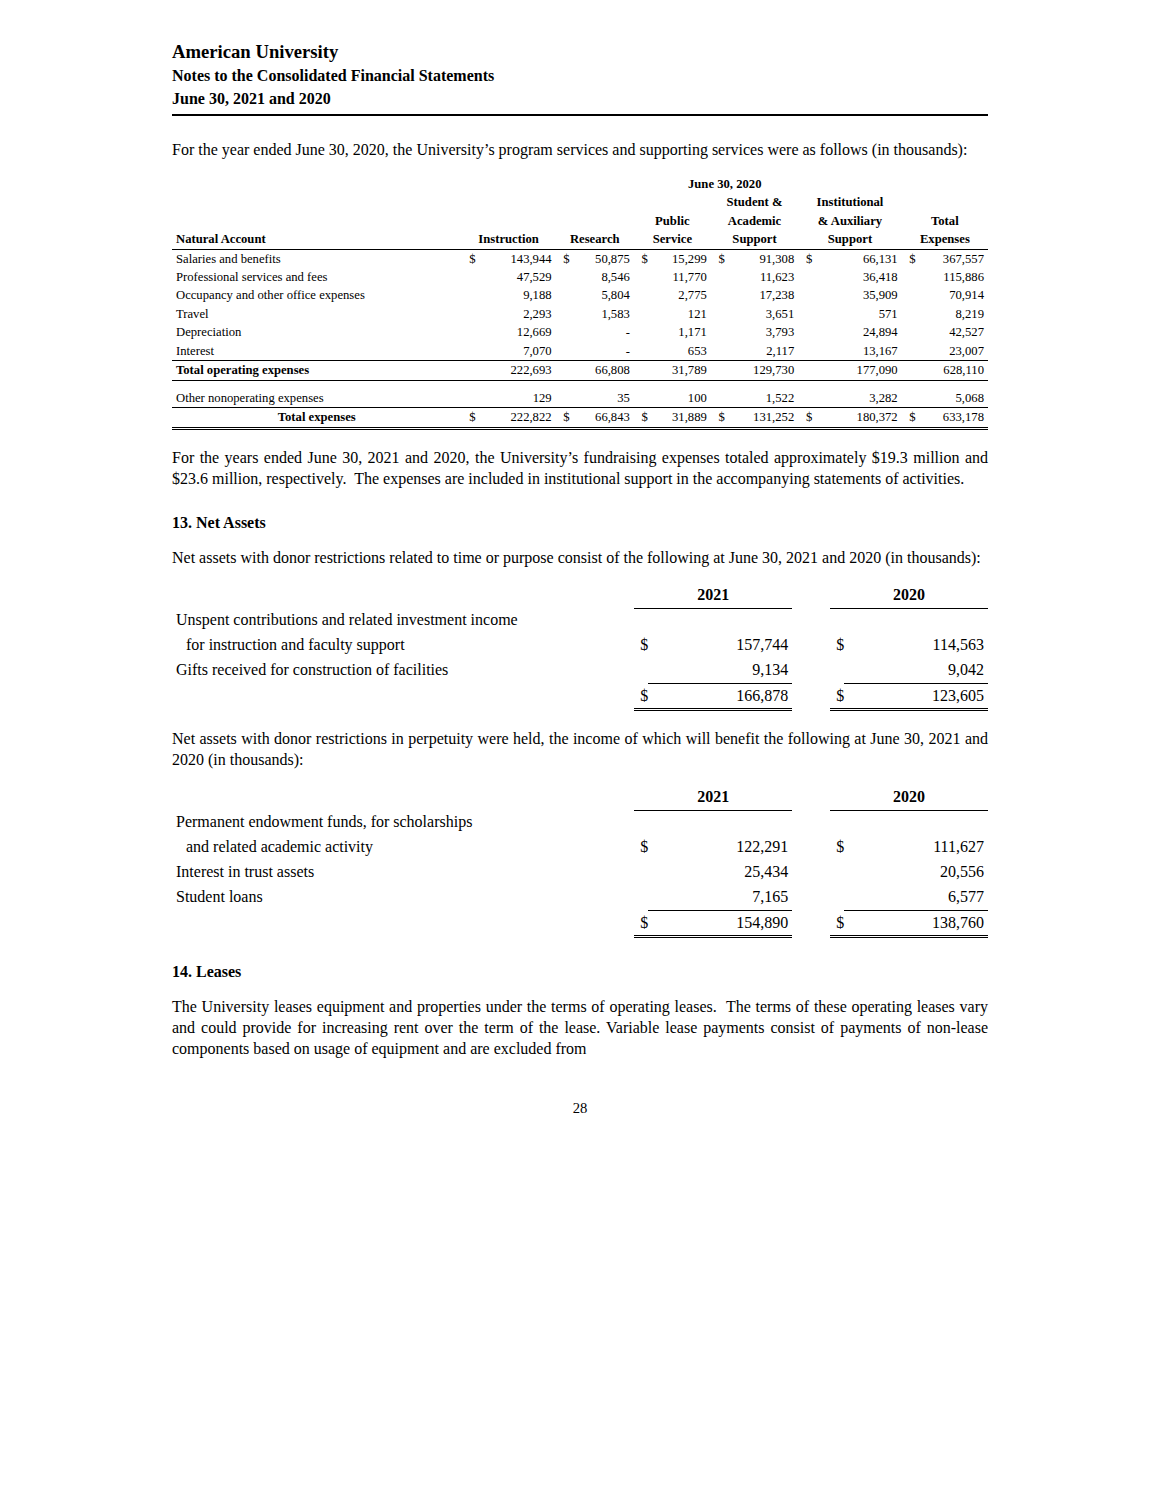American University
Notes to the Consolidated Financial Statements
June 30, 2021 and 2020
For the year ended June 30, 2020, the University’s program services and supporting services were as follows (in thousands):
| | June 30, 2020 |
| | | | | Student & | Institutional | |
| | | | Public | Academic | & Auxiliary | Total |
| Natural Account | Instruction | Research | Service | Support | Support | Expenses |
| Salaries and benefits | $ | 143,944 | $ | 50,875 | $ | 15,299 | $ | 91,308 | $ | 66,131 | $ | 367,557 |
| Professional services and fees | | 47,529 | | 8,546 | | 11,770 | | 11,623 | | 36,418 | | 115,886 |
| Occupancy and other office expenses | | 9,188 | | 5,804 | | 2,775 | | 17,238 | | 35,909 | | 70,914 |
| Travel | | 2,293 | | 1,583 | | 121 | | 3,651 | | 571 | | 8,219 |
| Depreciation | | 12,669 | | - | | 1,171 | | 3,793 | | 24,894 | | 42,527 |
| Interest | | 7,070 | | - | | 653 | | 2,117 | | 13,167 | | 23,007 |
| Total operating expenses | | 222,693 | | 66,808 | | 31,789 | | 129,730 | | 177,090 | | 628,110 |
| Other nonoperating expenses | | 129 | | 35 | | 100 | | 1,522 | | 3,282 | | 5,068 |
| Total expenses | $ | 222,822 | $ | 66,843 | $ | 31,889 | $ | 131,252 | $ | 180,372 | $ | 633,178 |
For the years ended June 30, 2021 and 2020, the University’s fundraising expenses totaled approximately $19.3 million and $23.6 million, respectively. The expenses are included in institutional support in the accompanying statements of activities.
13. Net Assets
Net assets with donor restrictions related to time or purpose consist of the following at June 30, 2021 and 2020 (in thousands):
| | | 2021 | | 2020 |
| Unspent contributions and related investment income | | | | | | |
| for instruction and faculty support | | $ | 157,744 | | $ | 114,563 |
| Gifts received for construction of facilities | | | 9,134 | | | 9,042 |
| | | $ | 166,878 | | $ | 123,605 |
Net assets with donor restrictions in perpetuity were held, the income of which will benefit the following at June 30, 2021 and 2020 (in thousands):
| | | 2021 | | 2020 |
| Permanent endowment funds, for scholarships | | | | | | |
| and related academic activity | | $ | 122,291 | | $ | 111,627 |
| Interest in trust assets | | | 25,434 | | | 20,556 |
| Student loans | | | 7,165 | | | 6,577 |
| | | $ | 154,890 | | $ | 138,760 |
14. Leases
The University leases equipment and properties under the terms of operating leases. The terms of these operating leases vary and could provide for increasing rent over the term of the lease. Variable lease payments consist of payments of non-lease components based on usage of equipment and are excluded from
28